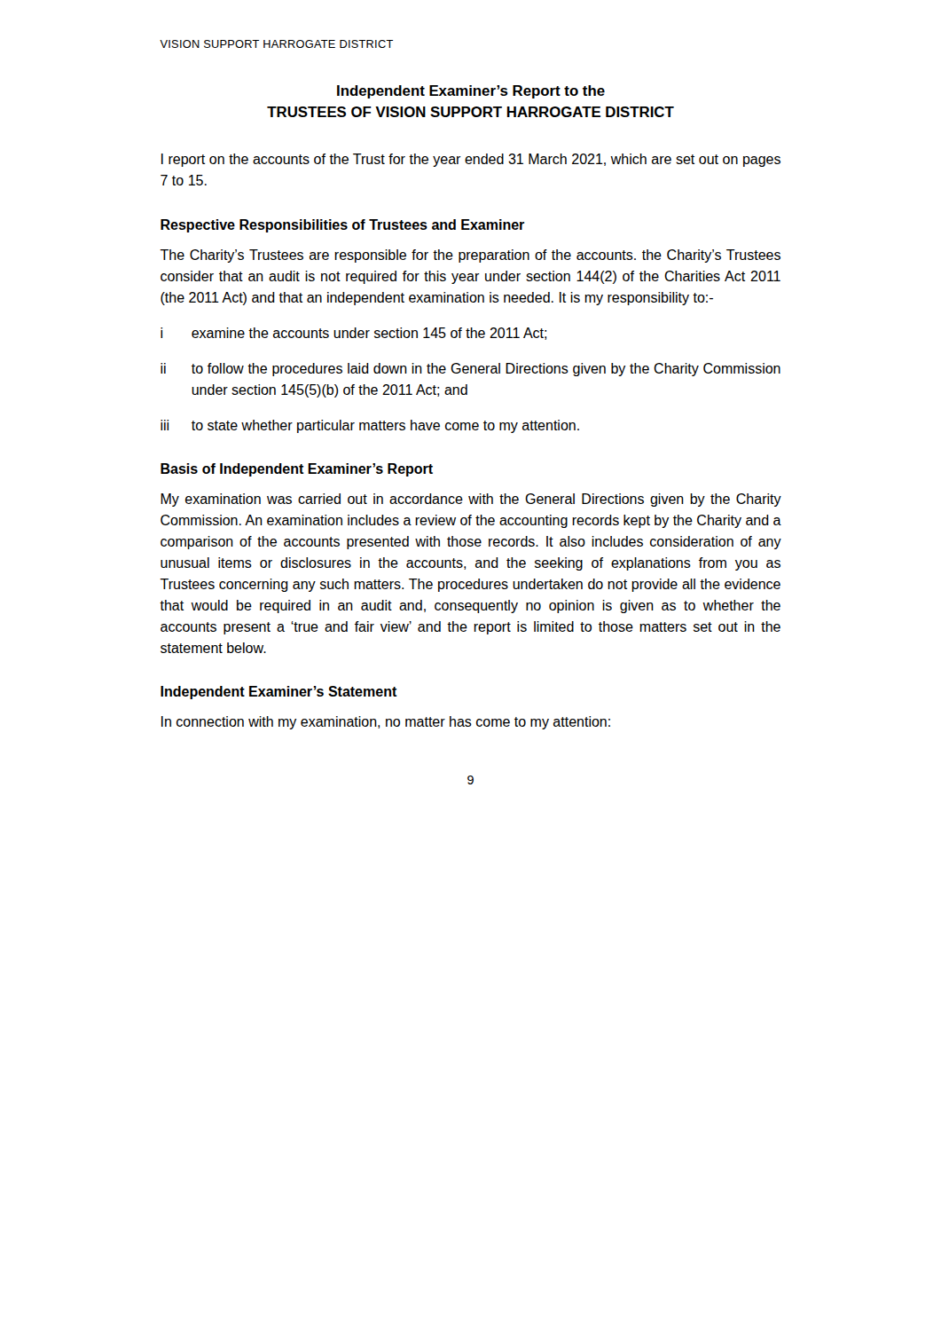VISION SUPPORT HARROGATE DISTRICT
Independent Examiner’s Report to the
TRUSTEES OF VISION SUPPORT HARROGATE DISTRICT
I report on the accounts of the Trust for the year ended 31 March 2021, which are set out on pages 7 to 15.
Respective Responsibilities of Trustees and Examiner
The Charity’s Trustees are responsible for the preparation of the accounts. the Charity’s Trustees consider that an audit is not required for this year under section 144(2) of the Charities Act 2011 (the 2011 Act) and that an independent examination is needed. It is my responsibility to:-
iexamine the accounts under section 145 of the 2011 Act;
ii to follow the procedures laid down in the General Directions given by the Charity Commission under section 145(5)(b) of the 2011 Act; and
iii to state whether particular matters have come to my attention.
Basis of Independent Examiner’s Report
My examination was carried out in accordance with the General Directions given by the Charity Commission. An examination includes a review of the accounting records kept by the Charity and a comparison of the accounts presented with those records. It also includes consideration of any unusual items or disclosures in the accounts, and the seeking of explanations from you as Trustees concerning any such matters. The procedures undertaken do not provide all the evidence that would be required in an audit and, consequently no opinion is given as to whether the accounts present a ‘true and fair view’ and the report is limited to those matters set out in the statement below.
Independent Examiner’s Statement
In connection with my examination, no matter has come to my attention:
9